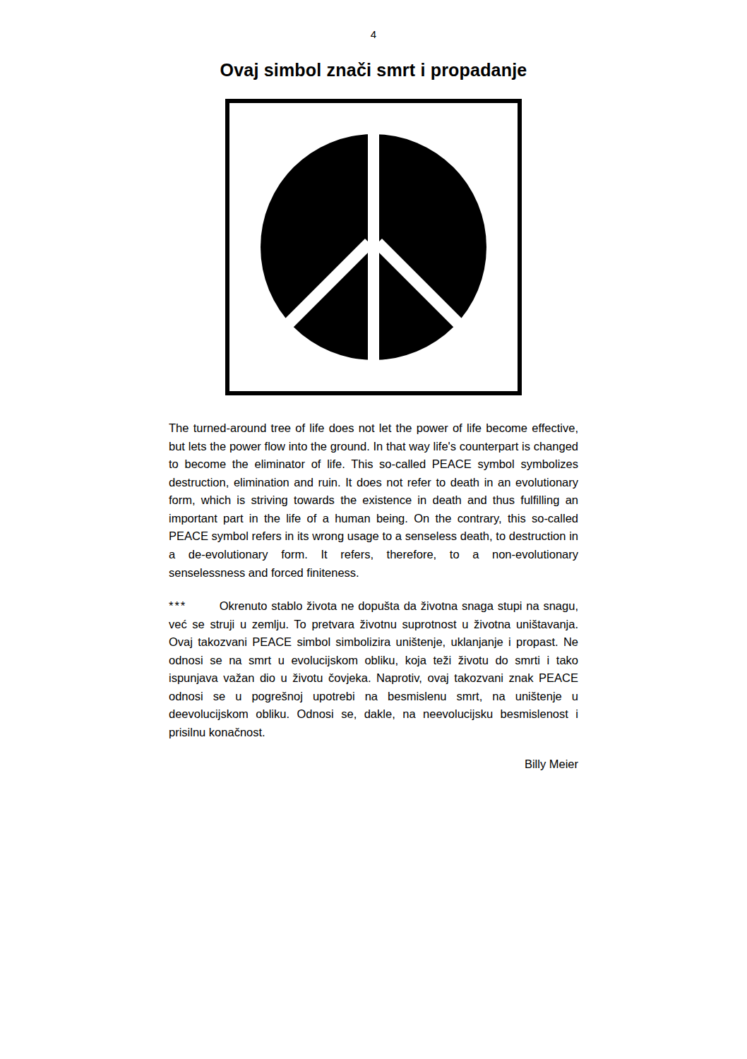4
Ovaj simbol znači smrt i propadanje
The turned-around tree of life does not let the power of life become effective, but lets the power flow into the ground. In that way life's counterpart is changed to become the eliminator of life. This so-called PEACE symbol symbolizes destruction, elimination and ruin. It does not refer to death in an evolutionary form, which is striving towards the existence in death and thus fulfilling an important part in the life of a human being. On the contrary, this so-called PEACE symbol refers in its wrong usage to a senseless death, to destruction in a de-evolutionary form. It refers, therefore, to a non-evolutionary senselessness and forced finiteness.
*** Okrenuto stablo života ne dopušta da životna snaga stupi na snagu, već se struji u zemlju. To pretvara životnu suprotnost u životna uništavanja. Ovaj takozvani PEACE simbol simbolizira uništenje, uklanjanje i propast. Ne odnosi se na smrt u evolucijskom obliku, koja teži životu do smrti i tako ispunjava važan dio u životu čovjeka. Naprotiv, ovaj takozvani znak PEACE odnosi se u pogrešnoj upotrebi na besmislenu smrt, na uništenje u deevolucijskom obliku. Odnosi se, dakle, na neevolucijsku besmislenost i prisilnu konačnost.
Billy Meier